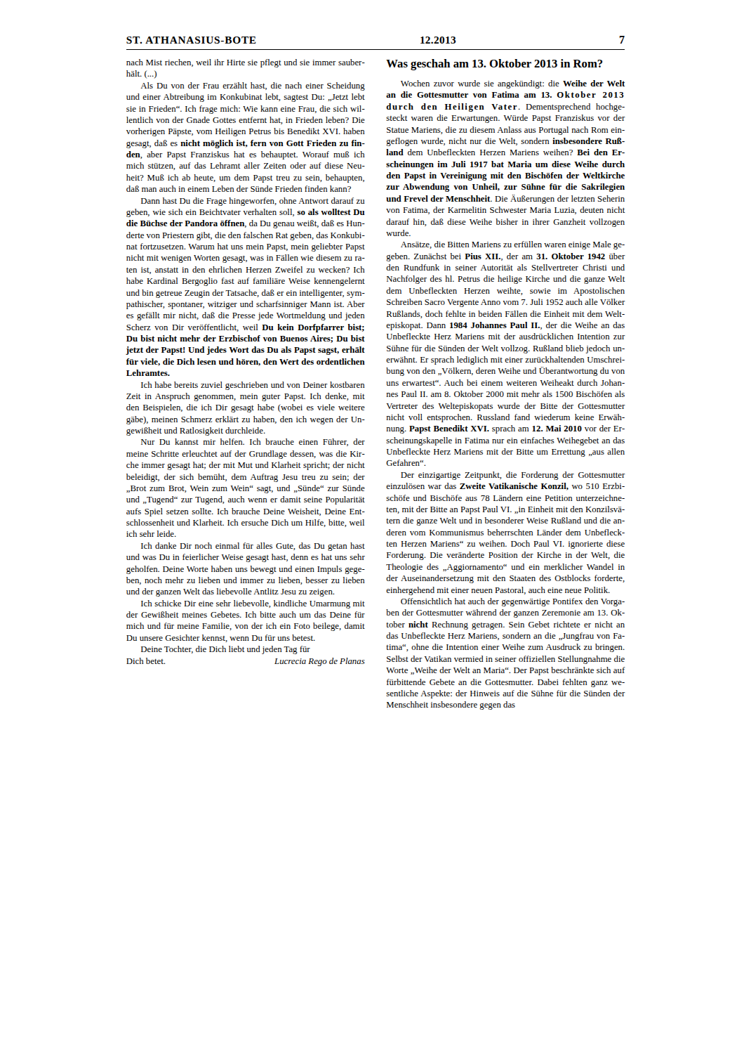ST. ATHANASIUS-BOTE 12.2013 7
nach Mist riechen, weil ihr Hirte sie pflegt und sie immer sauberhält. (...)
Als Du von der Frau erzählt hast, die nach einer Scheidung und einer Abtreibung im Konkubinat lebt, sagtest Du: „Jetzt lebt sie in Frieden“. Ich frage mich: Wie kann eine Frau, die sich willentlich von der Gnade Gottes entfernt hat, in Frieden leben? Die vorherigen Päpste, vom Heiligen Petrus bis Benedikt XVI. haben gesagt, daß es nicht möglich ist, fern von Gott Frieden zu finden, aber Papst Franziskus hat es behauptet. Worauf muß ich mich stützen, auf das Lehramt aller Zeiten oder auf diese Neuheit? Muß ich ab heute, um dem Papst treu zu sein, behaupten, daß man auch in einem Leben der Sünde Frieden finden kann?
Dann hast Du die Frage hingeworfen, ohne Antwort darauf zu geben, wie sich ein Beichtvater verhalten soll, so als wolltest Du die Büchse der Pandora öffnen, da Du genau weißt, daß es Hunderte von Priestern gibt, die den falschen Rat geben, das Konkubinat fortzusetzen. Warum hat uns mein Papst, mein geliebter Papst nicht mit wenigen Worten gesagt, was in Fällen wie diesem zu raten ist, anstatt in den ehrlichen Herzen Zweifel zu wecken? Ich habe Kardinal Bergoglio fast auf familiäre Weise kennengelernt und bin getreue Zeugin der Tatsache, daß er ein intelligenter, sympathischer, spontaner, witziger und scharfsinniger Mann ist. Aber es gefällt mir nicht, daß die Presse jede Wortmeldung und jeden Scherz von Dir veröffentlicht, weil Du kein Dorfpfarrer bist; Du bist nicht mehr der Erzbischof von Buenos Aires; Du bist jetzt der Papst! Und jedes Wort das Du als Papst sagst, erhält für viele, die Dich lesen und hören, den Wert des ordentlichen Lehramtes.
Ich habe bereits zuviel geschrieben und von Deiner kostbaren Zeit in Anspruch genommen, mein guter Papst. Ich denke, mit den Beispielen, die ich Dir gesagt habe (wobei es viele weitere gäbe), meinen Schmerz erklärt zu haben, den ich wegen der Ungewißheit und Ratlosigkeit durchleide.
Nur Du kannst mir helfen. Ich brauche einen Führer, der meine Schritte erleuchtet auf der Grundlage dessen, was die Kirche immer gesagt hat; der mit Mut und Klarheit spricht; der nicht beleidigt, der sich bemüht, dem Auftrag Jesu treu zu sein; der „Brot zum Brot, Wein zum Wein“ sagt, und „Sünde“ zur Sünde und „Tugend“ zur Tugend, auch wenn er damit seine Popularität aufs Spiel setzen sollte. Ich brauche Deine Weisheit, Deine Entschlossenheit und Klarheit. Ich ersuche Dich um Hilfe, bitte, weil ich sehr leide.
Ich danke Dir noch einmal für alles Gute, das Du getan hast und was Du in feierlicher Weise gesagt hast, denn es hat uns sehr geholfen. Deine Worte haben uns bewegt und einen Impuls gegeben, noch mehr zu lieben und immer zu lieben, besser zu lieben und der ganzen Welt das liebevolle Antlitz Jesu zu zeigen.
Ich schicke Dir eine sehr liebevolle, kindliche Umarmung mit der Gewißheit meines Gebetes. Ich bitte auch um das Deine für mich und für meine Familie, von der ich ein Foto beilege, damit Du unsere Gesichter kennst, wenn Du für uns betest.
Deine Tochter, die Dich liebt und jeden Tag für
Dich betet. Lucrecia Rego de Planas
Was geschah am 13. Oktober 2013 in Rom?
Wochen zuvor wurde sie angekündigt: die Weihe der Welt an die Gottesmutter von Fatima am 13. Oktober 2013 durch den Heiligen Vater. Dementsprechend hochgesteckt waren die Erwartungen. Würde Papst Franziskus vor der Statue Mariens, die zu diesem Anlass aus Portugal nach Rom eingeflogen wurde, nicht nur die Welt, sondern insbesondere Rußland dem Unbefleckten Herzen Mariens weihen? Bei den Erscheinungen im Juli 1917 bat Maria um diese Weihe durch den Papst in Vereinigung mit den Bischöfen der Weltkirche zur Abwendung von Unheil, zur Sühne für die Sakrilegien und Frevel der Menschheit. Die Äußerungen der letzten Seherin von Fatima, der Karmelitin Schwester Maria Luzia, deuten nicht darauf hin, daß diese Weihe bisher in ihrer Ganzheit vollzogen wurde.
Ansätze, die Bitten Mariens zu erfüllen waren einige Male gegeben. Zunächst bei Pius XII., der am 31. Oktober 1942 über den Rundfunk in seiner Autorität als Stellvertreter Christi und Nachfolger des hl. Petrus die heilige Kirche und die ganze Welt dem Unbefleckten Herzen weihte, sowie im Apostolischen Schreiben Sacro Vergente Anno vom 7. Juli 1952 auch alle Völker Rußlands, doch fehlte in beiden Fällen die Einheit mit dem Weltepiskopat. Dann 1984 Johannes Paul II., der die Weihe an das Unbefleckte Herz Mariens mit der ausdrücklichen Intention zur Sühne für die Sünden der Welt vollzog. Rußland blieb jedoch unerwähnt. Er sprach lediglich mit einer zurückhaltenden Umschreibung von den „Völkern, deren Weihe und Überantwortung du von uns erwartest“. Auch bei einem weiteren Weiheakt durch Johannes Paul II. am 8. Oktober 2000 mit mehr als 1500 Bischöfen als Vertreter des Weltepiskopats wurde der Bitte der Gottesmutter nicht voll entsprochen. Russland fand wiederum keine Erwähnung. Papst Benedikt XVI. sprach am 12. Mai 2010 vor der Erscheinungskapelle in Fatima nur ein einfaches Weihegebet an das Unbefleckte Herz Mariens mit der Bitte um Errettung „aus allen Gefahren“.
Der einzigartige Zeitpunkt, die Forderung der Gottesmutter einzulösen war das Zweite Vatikanische Konzil, wo 510 Erzbischöfe und Bischöfe aus 78 Ländern eine Petition unterzeichneten, mit der Bitte an Papst Paul VI. „in Einheit mit den Konzilsvätern die ganze Welt und in besonderer Weise Rußland und die anderen vom Kommunismus beherrschten Länder dem Unbefleckten Herzen Mariens“ zu weihen. Doch Paul VI. ignorierte diese Forderung. Die veränderte Position der Kirche in der Welt, die Theologie des „Aggiornamento“ und ein merklicher Wandel in der Auseinandersetzung mit den Staaten des Ostblocks forderte, einhergehend mit einer neuen Pastoral, auch eine neue Politik.
Offensichtlich hat auch der gegenwärtige Pontifex den Vorgaben der Gottesmutter während der ganzen Zeremonie am 13. Oktober nicht Rechnung getragen. Sein Gebet richtete er nicht an das Unbefleckte Herz Mariens, sondern an die „Jungfrau von Fatima“, ohne die Intention einer Weihe zum Ausdruck zu bringen. Selbst der Vatikan vermied in seiner offiziellen Stellungnahme die Worte „Weihe der Welt an Maria“. Der Papst beschränkte sich auf fürbittende Gebete an die Gottesmutter. Dabei fehlten ganz wesentliche Aspekte: der Hinweis auf die Sühne für die Sünden der Menschheit insbesondere gegen das